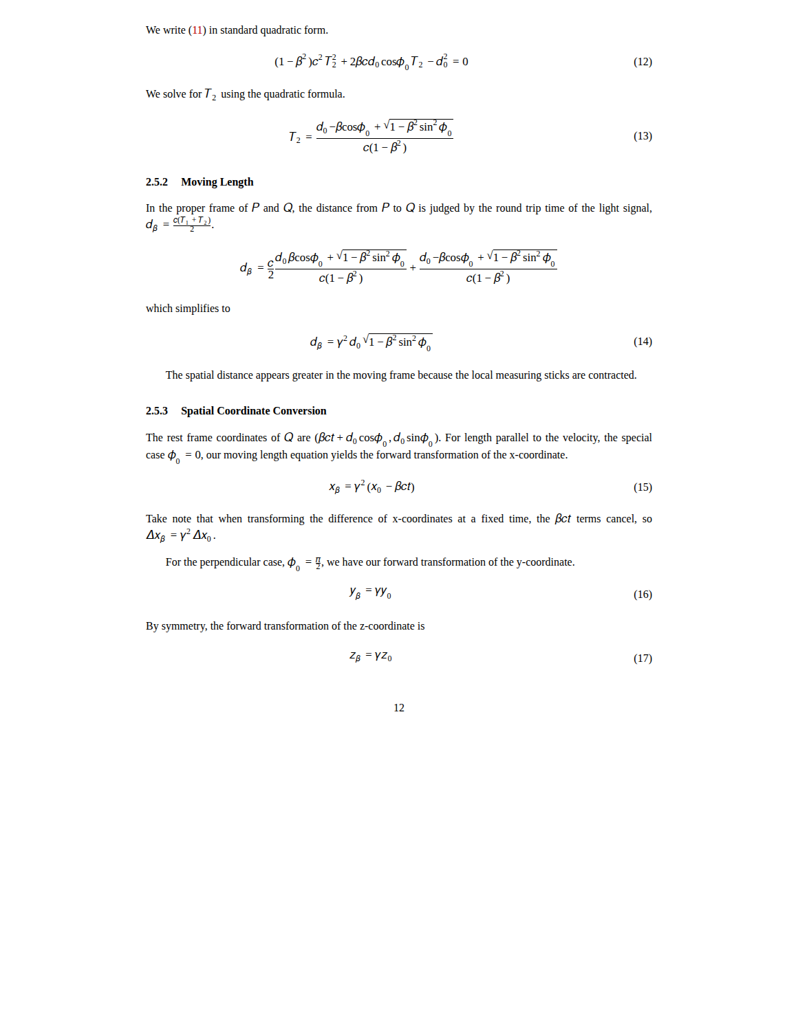We write (11) in standard quadratic form.
(1−β2) c2 T22 + 2βcd0 cos⁡ϕ0 T2 − d02 =0
(12)
We solve for T2 using the quadratic formula.
T2 = d0 −βcos⁡ϕ0 + 1−β2 sin2⁡ϕ0 c(1−β2)
(13)
2.5.2 Moving Length
In the proper frame of P and Q, the distance from P to Q is judged by the round trip time of the light signal, dβ=c(T1+T2)2.
dβ = c2 d0 βcos⁡ϕ0 + 1−β2 sin2⁡ϕ0 c(1−β2) + d0 −βcos⁡ϕ0 + 1−β2 sin2⁡ϕ0 c(1−β2)
which simplifies to
dβ = γ2 d0 1−β2 sin2⁡ϕ0
(14)
The spatial distance appears greater in the moving frame because the local measuring sticks are contracted.
2.5.3 Spatial Coordinate Conversion
The rest frame coordinates of Q are (βct+d0cos⁡ϕ0,d0sin⁡ϕ0). For length parallel to the velocity, the special case ϕ0=0, our moving length equation yields the forward transformation of the x-coordinate.
xβ = γ2 (x0−βct)
(15)
Take note that when transforming the difference of x-coordinates at a fixed time, the βct terms cancel, so Δxβ=γ2Δx0.
For the perpendicular case, ϕ0=π2, we have our forward transformation of the y-coordinate.
yβ = γy0
(16)
By symmetry, the forward transformation of the z-coordinate is
zβ = γz0
(17)
12